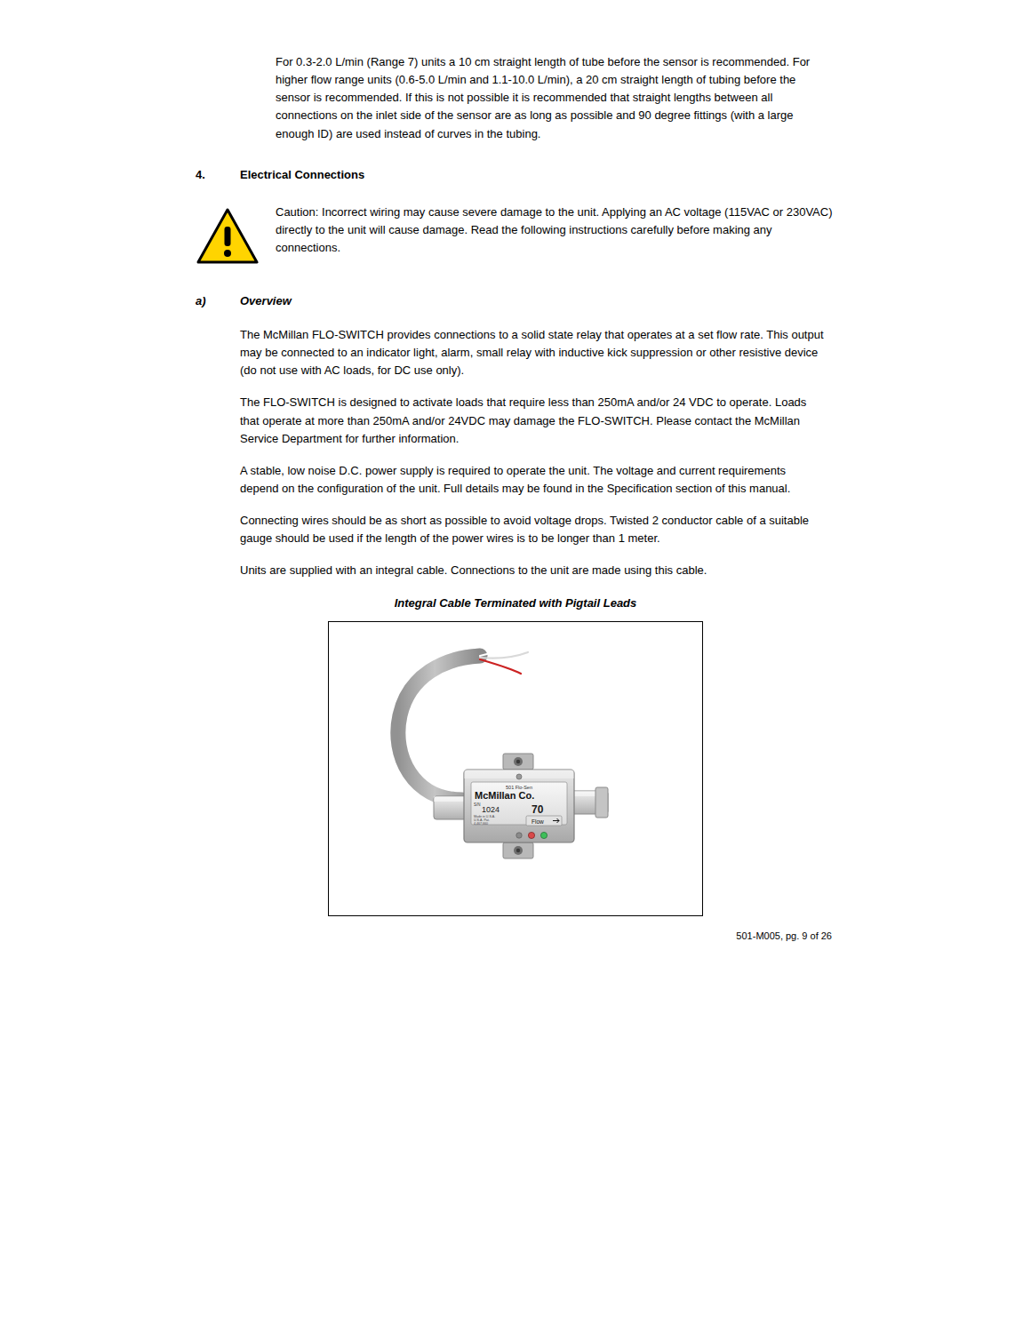For 0.3-2.0 L/min (Range 7) units a 10 cm straight length of tube before the sensor is recommended. For higher flow range units (0.6-5.0 L/min and 1.1-10.0 L/min), a 20 cm straight length of tubing before the sensor is recommended. If this is not possible it is recommended that straight lengths between all connections on the inlet side of the sensor are as long as possible and 90 degree fittings (with a large enough ID) are used instead of curves in the tubing.
4. Electrical Connections
Caution: Incorrect wiring may cause severe damage to the unit. Applying an AC voltage (115VAC or 230VAC) directly to the unit will cause damage. Read the following instructions carefully before making any connections.
a) Overview
The McMillan FLO-SWITCH provides connections to a solid state relay that operates at a set flow rate. This output may be connected to an indicator light, alarm, small relay with inductive kick suppression or other resistive device (do not use with AC loads, for DC use only).
The FLO-SWITCH is designed to activate loads that require less than 250mA and/or 24 VDC to operate. Loads that operate at more than 250mA and/or 24VDC may damage the FLO-SWITCH. Please contact the McMillan Service Department for further information.
A stable, low noise D.C. power supply is required to operate the unit. The voltage and current requirements depend on the configuration of the unit. Full details may be found in the Specification section of this manual.
Connecting wires should be as short as possible to avoid voltage drops. Twisted 2 conductor cable of a suitable gauge should be used if the length of the power wires is to be longer than 1 meter.
Units are supplied with an integral cable. Connections to the unit are made using this cable.
Integral Cable Terminated with Pigtail Leads
501 Flo-Sen McMillan Co. S/N 1024 70 Made in U.S.A. U.S.A. Pat. 4,467,660 Flow
501-M005, pg. 9 of 26